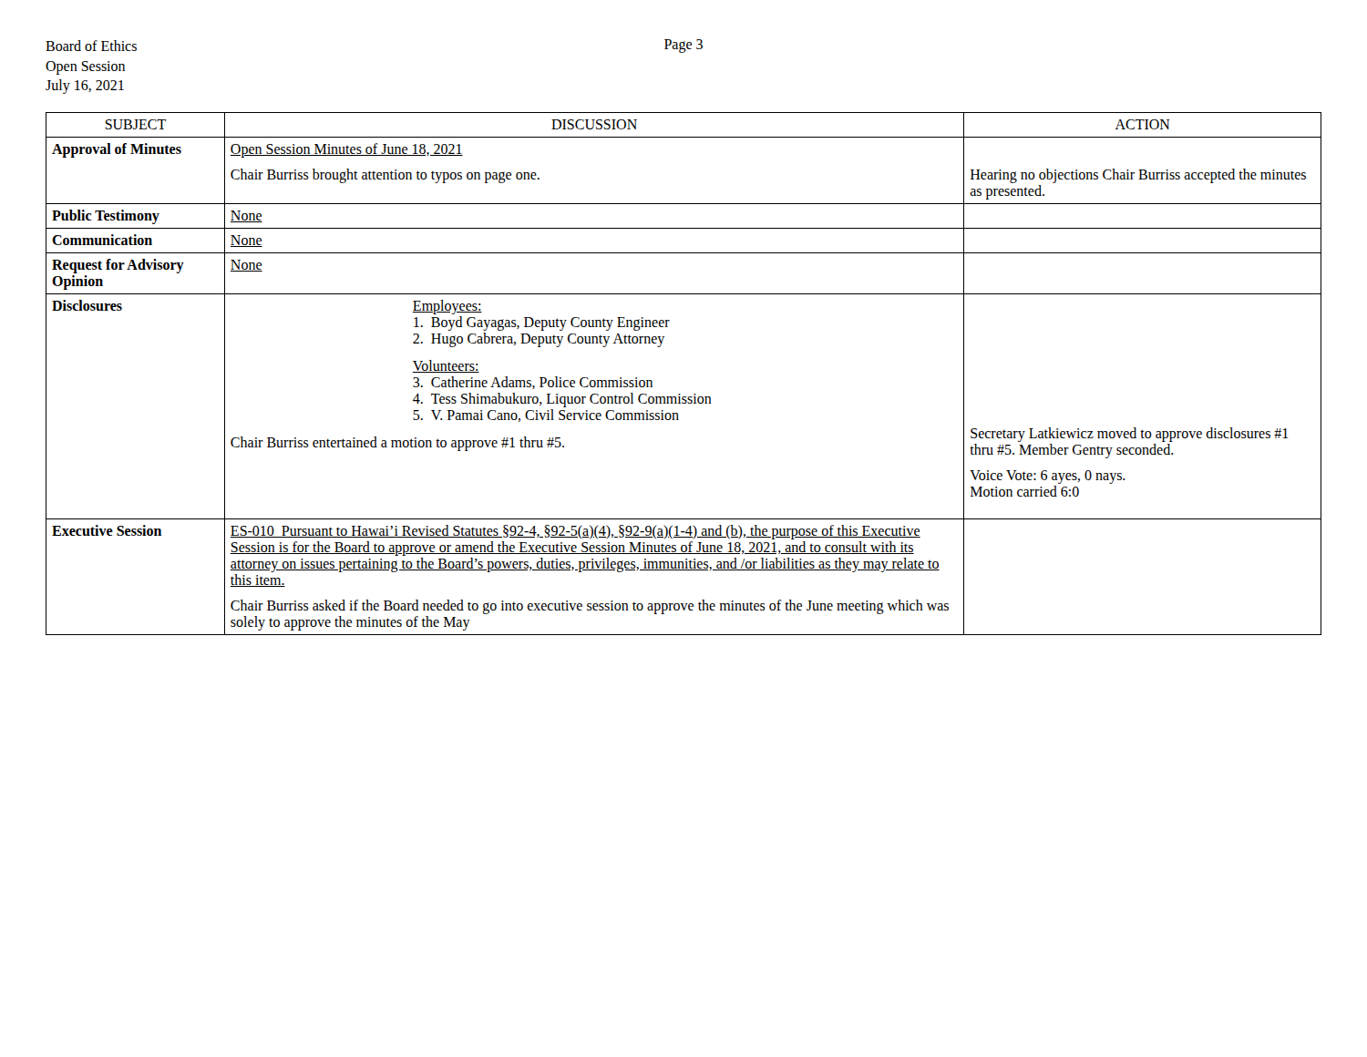Board of Ethics
Open Session
July 16, 2021
Page 3
| SUBJECT | DISCUSSION | ACTION |
| --- | --- | --- |
| Approval of Minutes | Open Session Minutes of June 18, 2021 Chair Burriss brought attention to typos on page one. | Hearing no objections Chair Burriss accepted the minutes as presented. |
| Public Testimony | None | |
| Communication | None | |
| Request for Advisory Opinion | None | |
| Disclosures | Employees: 1. Boyd Gayagas, Deputy County Engineer 2. Hugo Cabrera, Deputy County Attorney Volunteers: 3. Catherine Adams, Police Commission 4. Tess Shimabukuro, Liquor Control Commission 5. V. Pamai Cano, Civil Service Commission Chair Burriss entertained a motion to approve #1 thru #5. | Secretary Latkiewicz moved to approve disclosures #1 thru #5. Member Gentry seconded. Voice Vote: 6 ayes, 0 nays. Motion carried 6:0 |
| Executive Session | ES-010 Pursuant to Hawai’i Revised Statutes §92-4, §92-5(a)(4), §92-9(a)(1-4) and (b), the purpose of this Executive Session is for the Board to approve or amend the Executive Session Minutes of June 18, 2021, and to consult with its attorney on issues pertaining to the Board’s powers, duties, privileges, immunities, and /or liabilities as they may relate to this item. Chair Burriss asked if the Board needed to go into executive session to approve the minutes of the June meeting which was solely to approve the minutes of the May | |